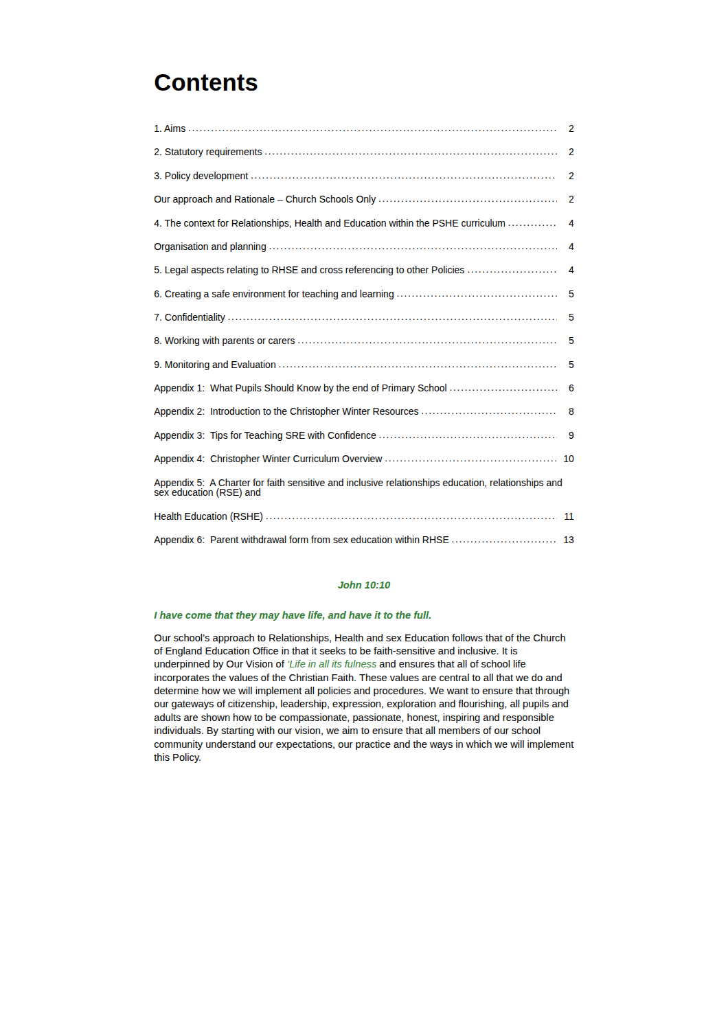Contents
1. Aims .................................................................................................................................................................. 2
2. Statutory requirements ............................................................................................................................................. 2
3. Policy development .................................................................................................................................................. 2
Our approach and Rationale – Church Schools Only ......................................................................................................... 2
4. The context for Relationships, Health and Education within the PSHE curriculum ............................................................ 4
Organisation and planning ......................................................................................................................................... 4
5. Legal aspects relating to RHSE and cross referencing to other Policies ......................................................................... 4
6. Creating a safe environment for teaching and learning ....................................................................................................... 5
7. Confidentiality ......................................................................................................................................................... 5
8. Working with parents or carers ................................................................................................................................. 5
9. Monitoring and Evaluation ......................................................................................................................................... 5
Appendix 1: What Pupils Should Know by the end of Primary School ......................................................................... 6
Appendix 2: Introduction to the Christopher Winter Resources ................................................................................. 8
Appendix 3: Tips for Teaching SRE with Confidence ............................................................................................. 9
Appendix 4: Christopher Winter Curriculum Overview ......................................................................................... 10
Appendix 5: A Charter for faith sensitive and inclusive relationships education, relationships and sex education (RSE) and Health Education (RSHE) ............................................................................................................................................. 11
Appendix 6: Parent withdrawal form from sex education within RHSE ............................................................................. 13
John 10:10
I have come that they may have life, and have it to the full.
Our school’s approach to Relationships, Health and sex Education follows that of the Church of England Education Office in that it seeks to be faith-sensitive and inclusive. It is underpinned by Our Vision of ‘Life in all its fulness and ensures that all of school life incorporates the values of the Christian Faith. These values are central to all that we do and determine how we will implement all policies and procedures. We want to ensure that through our gateways of citizenship, leadership, expression, exploration and flourishing, all pupils and adults are shown how to be compassionate, passionate, honest, inspiring and responsible individuals. By starting with our vision, we aim to ensure that all members of our school community understand our expectations, our practice and the ways in which we will implement this Policy.